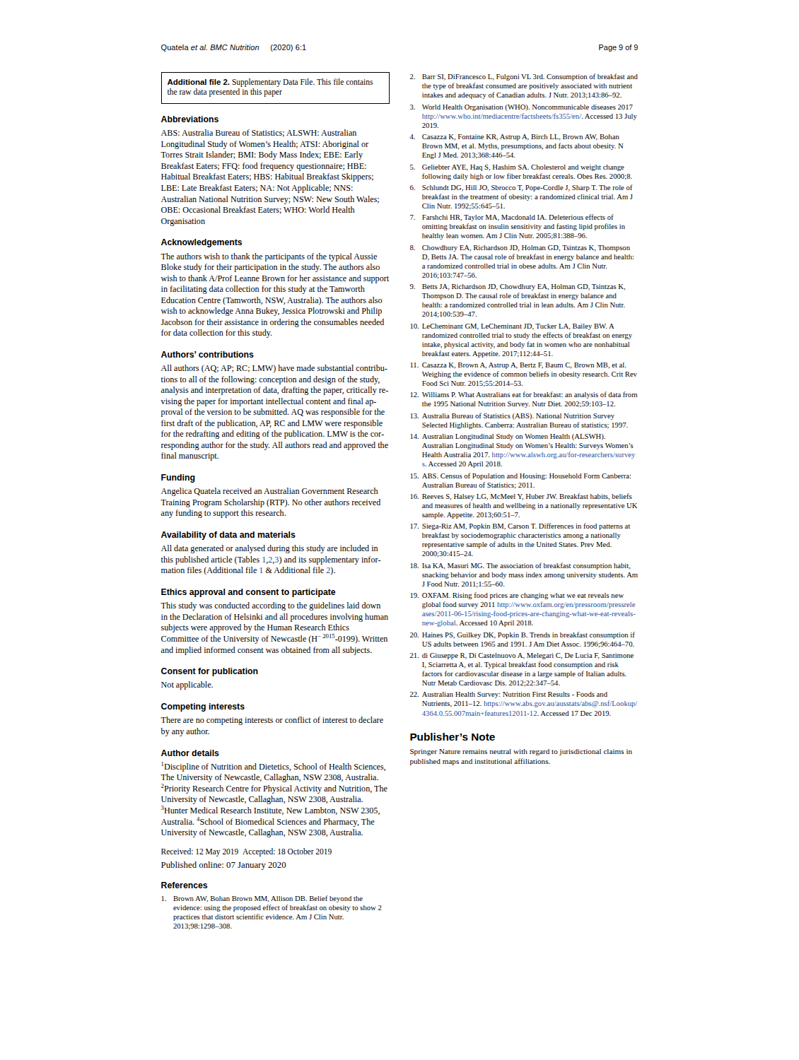Quatela et al. BMC Nutrition (2020) 6:1
Page 9 of 9
Additional file 2. Supplementary Data File. This file contains the raw data presented in this paper
Abbreviations
ABS: Australia Bureau of Statistics; ALSWH: Australian Longitudinal Study of Women’s Health; ATSI: Aboriginal or Torres Strait Islander; BMI: Body Mass Index; EBE: Early Breakfast Eaters; FFQ: food frequency questionnaire; HBE: Habitual Breakfast Eaters; HBS: Habitual Breakfast Skippers; LBE: Late Breakfast Eaters; NA: Not Applicable; NNS: Australian National Nutrition Survey; NSW: New South Wales; OBE: Occasional Breakfast Eaters; WHO: World Health Organisation
Acknowledgements
The authors wish to thank the participants of the typical Aussie Bloke study for their participation in the study. The authors also wish to thank A/Prof Leanne Brown for her assistance and support in facilitating data collection for this study at the Tamworth Education Centre (Tamworth, NSW, Australia). The authors also wish to acknowledge Anna Bukey, Jessica Plotrowski and Philip Jacobson for their assistance in ordering the consumables needed for data collection for this study.
Authors’ contributions
All authors (AQ; AP; RC; LMW) have made substantial contributions to all of the following: conception and design of the study, analysis and interpretation of data, drafting the paper, critically revising the paper for important intellectual content and final approval of the version to be submitted. AQ was responsible for the first draft of the publication, AP, RC and LMW were responsible for the redrafting and editing of the publication. LMW is the corresponding author for the study. All authors read and approved the final manuscript.
Funding
Angelica Quatela received an Australian Government Research Training Program Scholarship (RTP). No other authors received any funding to support this research.
Availability of data and materials
All data generated or analysed during this study are included in this published article (Tables 1,2,3) and its supplementary information files (Additional file 1 & Additional file 2).
Ethics approval and consent to participate
This study was conducted according to the guidelines laid down in the Declaration of Helsinki and all procedures involving human subjects were approved by the Human Research Ethics Committee of the University of Newcastle (H− 2015-0199). Written and implied informed consent was obtained from all subjects.
Consent for publication
Not applicable.
Competing interests
There are no competing interests or conflict of interest to declare by any author.
Author details
1Discipline of Nutrition and Dietetics, School of Health Sciences, The University of Newcastle, Callaghan, NSW 2308, Australia. 2Priority Research Centre for Physical Activity and Nutrition, The University of Newcastle, Callaghan, NSW 2308, Australia. 3Hunter Medical Research Institute, New Lambton, NSW 2305, Australia. 4School of Biomedical Sciences and Pharmacy, The University of Newcastle, Callaghan, NSW 2308, Australia.
Received: 12 May 2019 Accepted: 18 October 2019
Published online: 07 January 2020
References
Brown AW, Bohan Brown MM, Allison DB. Belief beyond the evidence: using the proposed effect of breakfast on obesity to show 2 practices that distort scientific evidence. Am J Clin Nutr. 2013;98:1298–308.
Barr SI, DiFrancesco L, Fulgoni VL 3rd. Consumption of breakfast and the type of breakfast consumed are positively associated with nutrient intakes and adequacy of Canadian adults. J Nutr. 2013;143:86–92.
World Health Organisation (WHO). Noncommunicable diseases 2017 http://www.who.int/mediacentre/factsheets/fs355/en/. Accessed 13 July 2019.
Casazza K, Fontaine KR, Astrup A, Birch LL, Brown AW, Bohan Brown MM, et al. Myths, presumptions, and facts about obesity. N Engl J Med. 2013;368:446–54.
Geliebter AYE, Haq S, Hashim SA. Cholesterol and weight change following daily high or low fiber breakfast cereals. Obes Res. 2000;8.
Schlundt DG, Hill JO, Sbrocco T, Pope-Cordle J, Sharp T. The role of breakfast in the treatment of obesity: a randomized clinical trial. Am J Clin Nutr. 1992;55:645–51.
Farshchi HR, Taylor MA, Macdonald IA. Deleterious effects of omitting breakfast on insulin sensitivity and fasting lipid profiles in healthy lean women. Am J Clin Nutr. 2005;81:388–96.
Chowdhury EA, Richardson JD, Holman GD, Tsintzas K, Thompson D, Betts JA. The causal role of breakfast in energy balance and health: a randomized controlled trial in obese adults. Am J Clin Nutr. 2016;103:747–56.
Betts JA, Richardson JD, Chowdhury EA, Holman GD, Tsintzas K, Thompson D. The causal role of breakfast in energy balance and health: a randomized controlled trial in lean adults. Am J Clin Nutr. 2014;100:539–47.
LeCheminant GM, LeCheminant JD, Tucker LA, Bailey BW. A randomized controlled trial to study the effects of breakfast on energy intake, physical activity, and body fat in women who are nonhabitual breakfast eaters. Appetite. 2017;112:44–51.
Casazza K, Brown A, Astrup A, Bertz F, Baum C, Brown MB, et al. Weighing the evidence of common beliefs in obesity research. Crit Rev Food Sci Nutr. 2015;55:2014–53.
Williams P. What Australians eat for breakfast: an analysis of data from the 1995 National Nutrition Survey. Nutr Diet. 2002;59:103–12.
Australia Bureau of Statistics (ABS). National Nutrition Survey Selected Highlights. Canberra: Australian Bureau of statistics; 1997.
Australian Longitudinal Study on Women Health (ALSWH). Australian Longitudinal Study on Women’s Health: Surveys Women’s Health Australia 2017. http://www.alswh.org.au/for-researchers/surveys. Accessed 20 April 2018.
ABS. Census of Population and Housing: Household Form Canberra: Australian Bureau of Statistics; 2011.
Reeves S, Halsey LG, McMeel Y, Huber JW. Breakfast habits, beliefs and measures of health and wellbeing in a nationally representative UK sample. Appetite. 2013;60:51–7.
Siega-Riz AM, Popkin BM, Carson T. Differences in food patterns at breakfast by sociodemographic characteristics among a nationally representative sample of adults in the United States. Prev Med. 2000;30:415–24.
Isa KA, Masuri MG. The association of breakfast consumption habit, snacking behavior and body mass index among university students. Am J Food Nutr. 2011;1:55–60.
OXFAM. Rising food prices are changing what we eat reveals new global food survey 2011 http://www.oxfam.org/en/pressroom/pressreleases/2011-06-15/rising-food-prices-are-changing-what-we-eat-reveals-new-global. Accessed 10 April 2018.
Haines PS, Guilkey DK, Popkin B. Trends in breakfast consumption if US adults between 1965 and 1991. J Am Diet Assoc. 1996;96:464–70.
di Giuseppe R, Di Castelnuovo A, Melegari C, De Lucia F, Santimone I, Sciarretta A, et al. Typical breakfast food consumption and risk factors for cardiovascular disease in a large sample of Italian adults. Nutr Metab Cardiovasc Dis. 2012;22:347–54.
Australian Health Survey: Nutrition First Results - Foods and Nutrients, 2011–12. https://www.abs.gov.au/ausstats/abs@.nsf/Lookup/4364.0.55.007main+features12011-12. Accessed 17 Dec 2019.
Publisher’s Note
Springer Nature remains neutral with regard to jurisdictional claims in published maps and institutional affiliations.